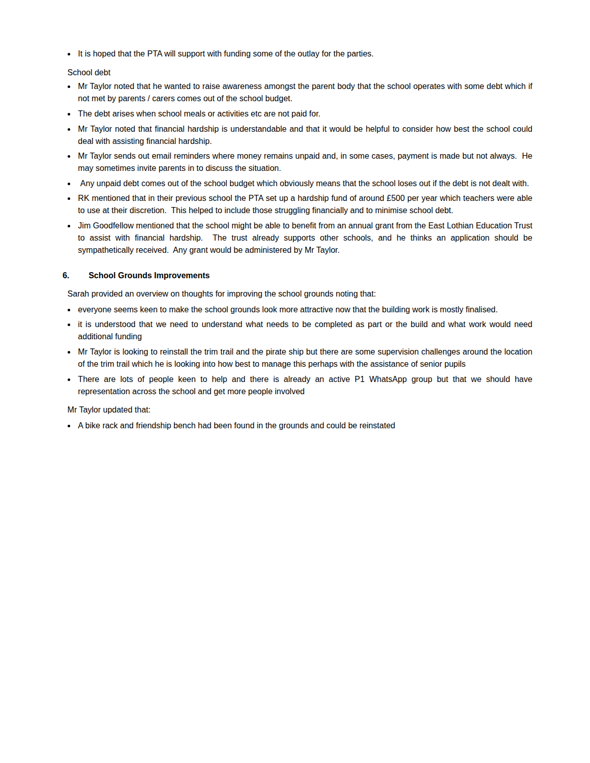It is hoped that the PTA will support with funding some of the outlay for the parties.
School debt
Mr Taylor noted that he wanted to raise awareness amongst the parent body that the school operates with some debt which if not met by parents / carers comes out of the school budget.
The debt arises when school meals or activities etc are not paid for.
Mr Taylor noted that financial hardship is understandable and that it would be helpful to consider how best the school could deal with assisting financial hardship.
Mr Taylor sends out email reminders where money remains unpaid and, in some cases, payment is made but not always. He may sometimes invite parents in to discuss the situation.
Any unpaid debt comes out of the school budget which obviously means that the school loses out if the debt is not dealt with.
RK mentioned that in their previous school the PTA set up a hardship fund of around £500 per year which teachers were able to use at their discretion. This helped to include those struggling financially and to minimise school debt.
Jim Goodfellow mentioned that the school might be able to benefit from an annual grant from the East Lothian Education Trust to assist with financial hardship. The trust already supports other schools, and he thinks an application should be sympathetically received. Any grant would be administered by Mr Taylor.
6. School Grounds Improvements
Sarah provided an overview on thoughts for improving the school grounds noting that:
everyone seems keen to make the school grounds look more attractive now that the building work is mostly finalised.
it is understood that we need to understand what needs to be completed as part or the build and what work would need additional funding
Mr Taylor is looking to reinstall the trim trail and the pirate ship but there are some supervision challenges around the location of the trim trail which he is looking into how best to manage this perhaps with the assistance of senior pupils
There are lots of people keen to help and there is already an active P1 WhatsApp group but that we should have representation across the school and get more people involved
Mr Taylor updated that:
A bike rack and friendship bench had been found in the grounds and could be reinstated